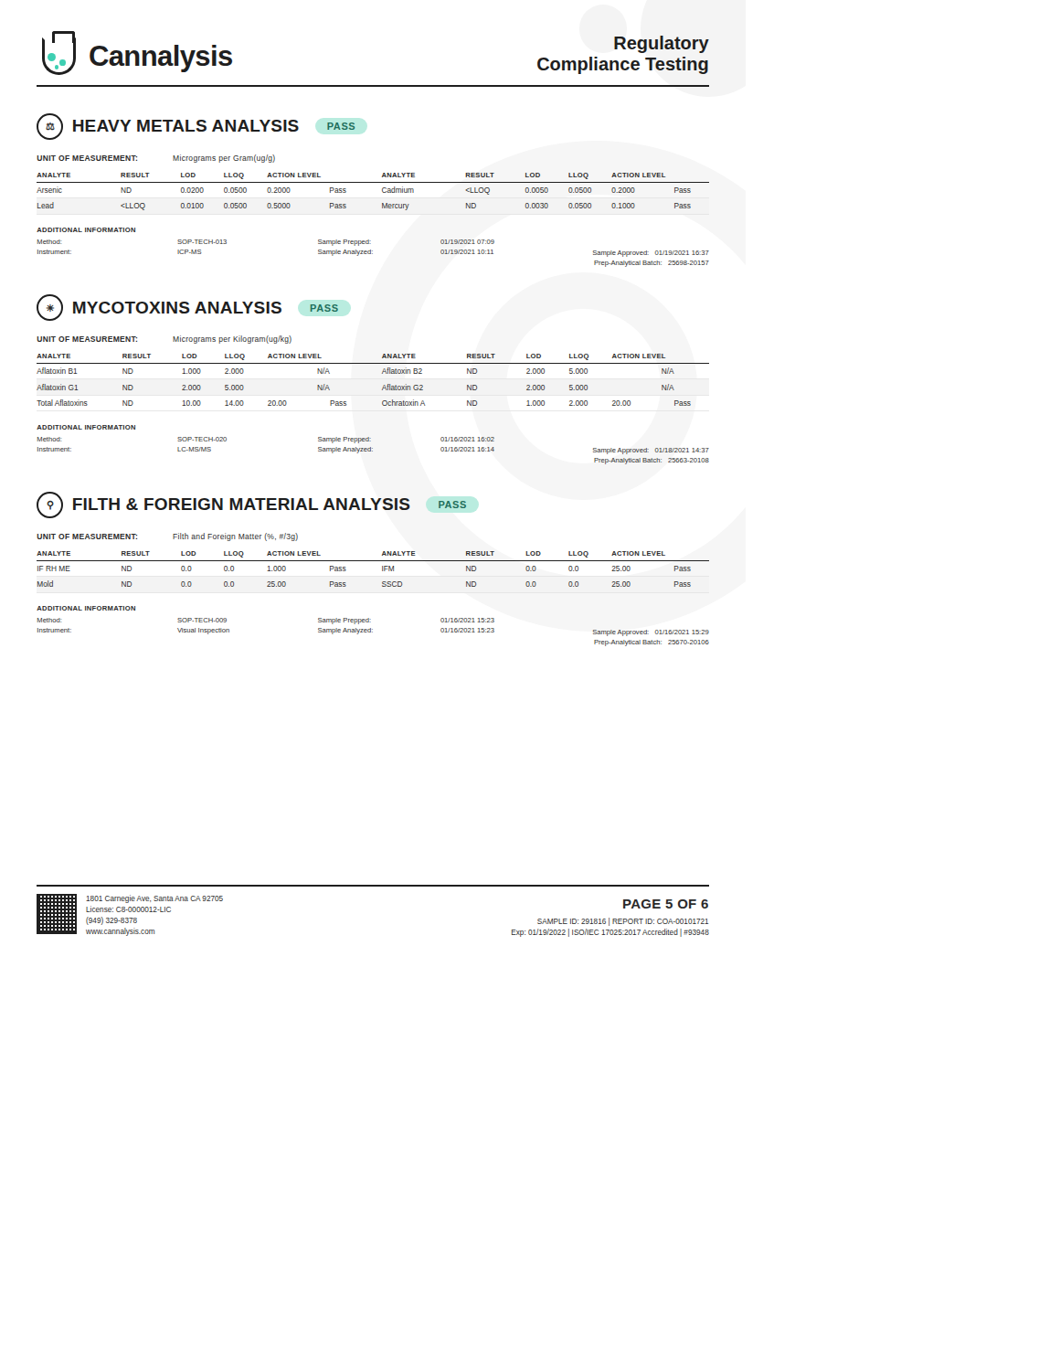Cannalysis
Regulatory
Compliance Testing
⚖
HEAVY METALS ANALYSIS
PASS
UNIT OF MEASUREMENT: Micrograms per Gram(ug/g)
| ANALYTE | RESULT | LOD | LLOQ | ACTION LEVEL | | | ANALYTE | RESULT | LOD | LLOQ | ACTION LEVEL | |
| --- | --- | --- | --- | --- | --- | --- | --- | --- | --- | --- | --- | --- |
| Arsenic | ND | 0.0200 | 0.0500 | 0.2000 | Pass | | Cadmium | <LLOQ | 0.0050 | 0.0500 | 0.2000 | Pass |
| Lead | <LLOQ | 0.0100 | 0.0500 | 0.5000 | Pass | | Mercury | ND | 0.0030 | 0.0500 | 0.1000 | Pass |
ADDITIONAL INFORMATION
Method:
SOP-TECH-013
Sample Prepped:
01/19/2021 07:09
Instrument:
ICP-MS
Sample Analyzed:
01/19/2021 10:11
Sample Approved: 01/19/2021 16:37
Prep-Analytical Batch: 25698-20157
☀
MYCOTOXINS ANALYSIS
PASS
UNIT OF MEASUREMENT: Micrograms per Kilogram(ug/kg)
| ANALYTE | RESULT | LOD | LLOQ | ACTION LEVEL | | | ANALYTE | RESULT | LOD | LLOQ | ACTION LEVEL | |
| --- | --- | --- | --- | --- | --- | --- | --- | --- | --- | --- | --- | --- |
| Aflatoxin B1 | ND | 1.000 | 2.000 | N/A | | | Aflatoxin B2 | ND | 2.000 | 5.000 | N/A | |
| Aflatoxin G1 | ND | 2.000 | 5.000 | N/A | | | Aflatoxin G2 | ND | 2.000 | 5.000 | N/A | |
| Total Aflatoxins | ND | 10.00 | 14.00 | 20.00 | Pass | | Ochratoxin A | ND | 1.000 | 2.000 | 20.00 | Pass |
ADDITIONAL INFORMATION
Method:
SOP-TECH-020
Sample Prepped:
01/16/2021 16:02
Instrument:
LC-MS/MS
Sample Analyzed:
01/16/2021 16:14
Sample Approved: 01/18/2021 14:37
Prep-Analytical Batch: 25663-20108
⚲
FILTH & FOREIGN MATERIAL ANALYSIS
PASS
UNIT OF MEASUREMENT: Filth and Foreign Matter (%, #/3g)
| ANALYTE | RESULT | LOD | LLOQ | ACTION LEVEL | | | ANALYTE | RESULT | LOD | LLOQ | ACTION LEVEL | |
| --- | --- | --- | --- | --- | --- | --- | --- | --- | --- | --- | --- | --- |
| IF RH ME | ND | 0.0 | 0.0 | 1.000 | Pass | | IFM | ND | 0.0 | 0.0 | 25.00 | Pass |
| Mold | ND | 0.0 | 0.0 | 25.00 | Pass | | SSCD | ND | 0.0 | 0.0 | 25.00 | Pass |
ADDITIONAL INFORMATION
Method:
SOP-TECH-009
Sample Prepped:
01/16/2021 15:23
Instrument:
Visual Inspection
Sample Analyzed:
01/16/2021 15:23
Sample Approved: 01/16/2021 15:29
Prep-Analytical Batch: 25670-20106
1801 Carnegie Ave, Santa Ana CA 92705
License: C8-0000012-LIC
(949) 329-8378
www.cannalysis.com
PAGE 5 OF 6
SAMPLE ID: 291816 | REPORT ID: COA-00101721
Exp: 01/19/2022 | ISO/IEC 17025:2017 Accredited | #93948